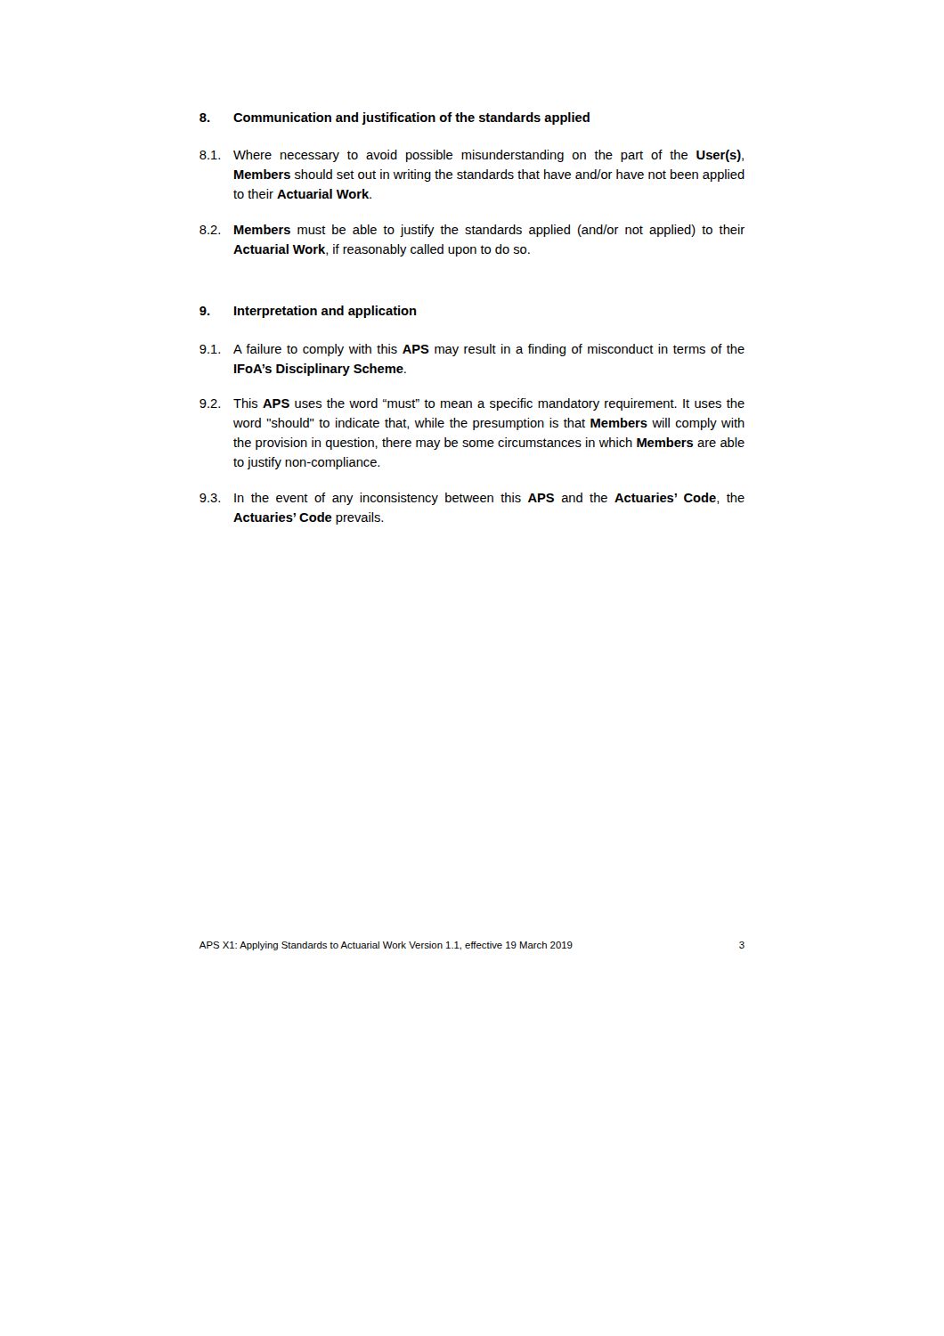8.
Communication and justification of the standards applied
8.1. Where necessary to avoid possible misunderstanding on the part of the User(s), Members should set out in writing the standards that have and/or have not been applied to their Actuarial Work.
8.2. Members must be able to justify the standards applied (and/or not applied) to their Actuarial Work, if reasonably called upon to do so.
9.
Interpretation and application
9.1. A failure to comply with this APS may result in a finding of misconduct in terms of the IFoA’s Disciplinary Scheme.
9.2. This APS uses the word “must” to mean a specific mandatory requirement. It uses the word "should" to indicate that, while the presumption is that Members will comply with the provision in question, there may be some circumstances in which Members are able to justify non-compliance.
9.3. In the event of any inconsistency between this APS and the Actuaries’ Code, the Actuaries’ Code prevails.
APS X1: Applying Standards to Actuarial Work Version 1.1, effective 19 March 2019 3